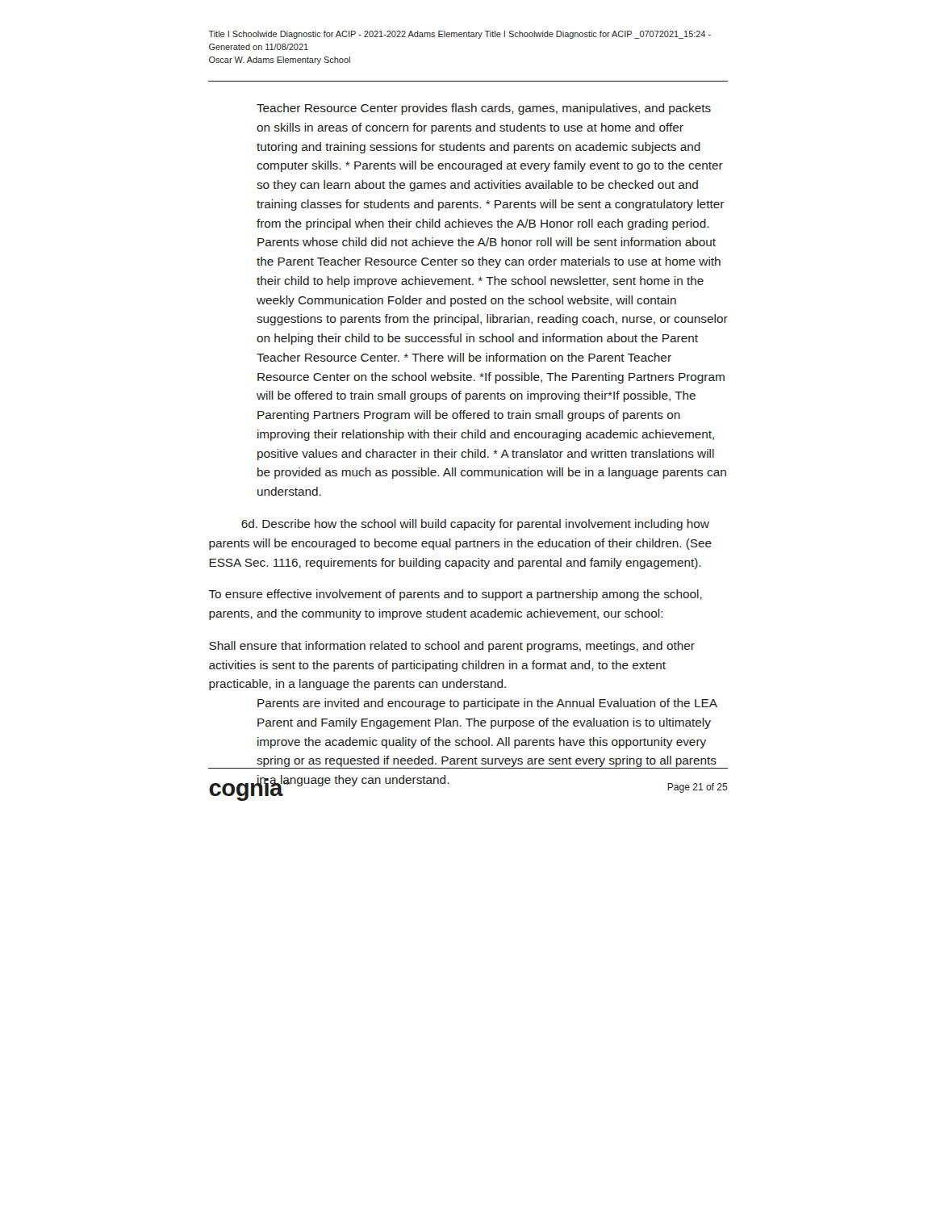Title I Schoolwide Diagnostic for ACIP - 2021-2022 Adams Elementary Title I Schoolwide Diagnostic for ACIP _07072021_15:24 - Generated on 11/08/2021 Oscar W. Adams Elementary School
Teacher Resource Center provides flash cards, games, manipulatives, and packets on skills in areas of concern for parents and students to use at home and offer tutoring and training sessions for students and parents on academic subjects and computer skills. * Parents will be encouraged at every family event to go to the center so they can learn about the games and activities available to be checked out and training classes for students and parents. * Parents will be sent a congratulatory letter from the principal when their child achieves the A/B Honor roll each grading period. Parents whose child did not achieve the A/B honor roll will be sent information about the Parent Teacher Resource Center so they can order materials to use at home with their child to help improve achievement. * The school newsletter, sent home in the weekly Communication Folder and posted on the school website, will contain suggestions to parents from the principal, librarian, reading coach, nurse, or counselor on helping their child to be successful in school and information about the Parent Teacher Resource Center. * There will be information on the Parent Teacher Resource Center on the school website. *If possible, The Parenting Partners Program will be offered to train small groups of parents on improving their*If possible, The Parenting Partners Program will be offered to train small groups of parents on improving their relationship with their child and encouraging academic achievement, positive values and character in their child. * A translator and written translations will be provided as much as possible. All communication will be in a language parents can understand.
6d. Describe how the school will build capacity for parental involvement including how parents will be encouraged to become equal partners in the education of their children. (See ESSA Sec. 1116, requirements for building capacity and parental and family engagement).
To ensure effective involvement of parents and to support a partnership among the school, parents, and the community to improve student academic achievement, our school:
Shall ensure that information related to school and parent programs, meetings, and other activities is sent to the parents of participating children in a format and, to the extent practicable, in a language the parents can understand.
Parents are invited and encourage to participate in the Annual Evaluation of the LEA Parent and Family Engagement Plan. The purpose of the evaluation is to ultimately improve the academic quality of the school. All parents have this opportunity every spring or as requested if needed. Parent surveys are sent every spring to all parents in a language they can understand.
cognia™
Page 21 of 25